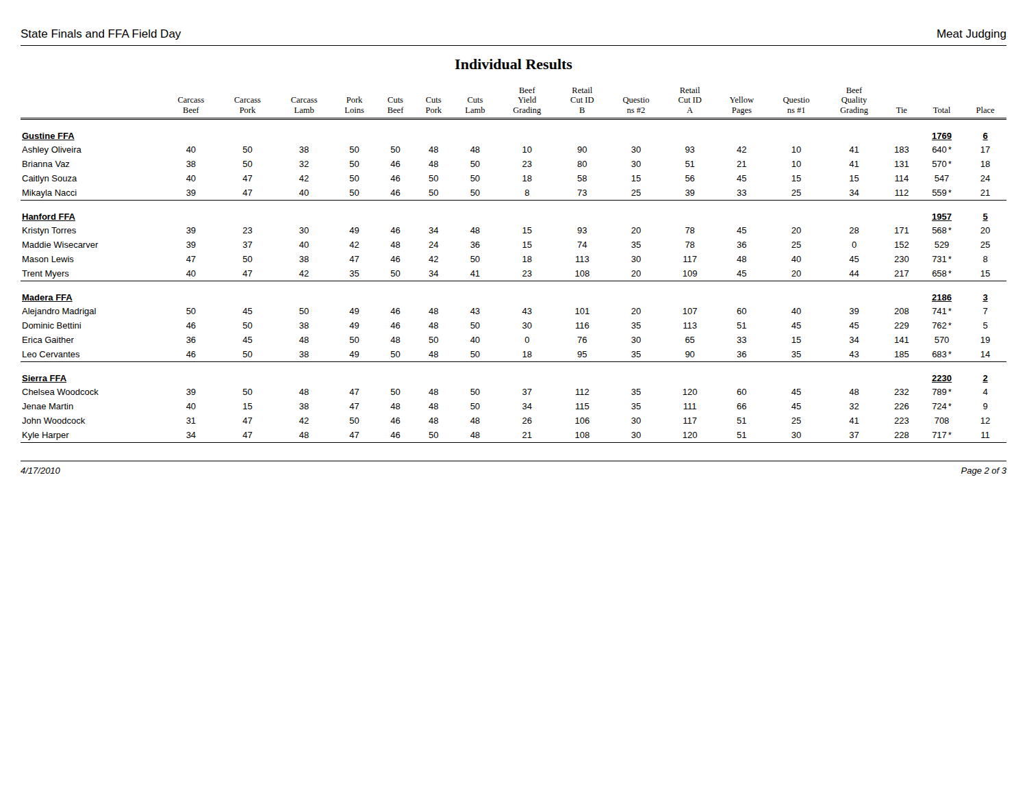State Finals and FFA Field Day
Meat Judging
Individual Results
| | Carcass Beef | Carcass Pork | Carcass Lamb | Pork Loins | Cuts Beef | Cuts Pork | Cuts Lamb | Beef Yield Grading | Retail Cut ID B | Questio ns #2 | Retail Cut ID A | Yellow Pages | Questio ns #1 | Beef Quality Grading | Tie | Total | Place |
| --- | --- | --- | --- | --- | --- | --- | --- | --- | --- | --- | --- | --- | --- | --- | --- | --- | --- |
| Gustine FFA | | | | | | | | | | | | | | | | 1769 | 6 |
| Ashley Oliveira | 40 | 50 | 38 | 50 | 50 | 48 | 48 | 10 | 90 | 30 | 93 | 42 | 10 | 41 | 183 | 640 * | 17 |
| Brianna Vaz | 38 | 50 | 32 | 50 | 46 | 48 | 50 | 23 | 80 | 30 | 51 | 21 | 10 | 41 | 131 | 570 * | 18 |
| Caitlyn Souza | 40 | 47 | 42 | 50 | 46 | 50 | 50 | 18 | 58 | 15 | 56 | 45 | 15 | 15 | 114 | 547 | 24 |
| Mikayla Nacci | 39 | 47 | 40 | 50 | 46 | 50 | 50 | 8 | 73 | 25 | 39 | 33 | 25 | 34 | 112 | 559 * | 21 |
| Hanford FFA | | | | | | | | | | | | | | | | 1957 | 5 |
| Kristyn Torres | 39 | 23 | 30 | 49 | 46 | 34 | 48 | 15 | 93 | 20 | 78 | 45 | 20 | 28 | 171 | 568 * | 20 |
| Maddie Wisecarver | 39 | 37 | 40 | 42 | 48 | 24 | 36 | 15 | 74 | 35 | 78 | 36 | 25 | 0 | 152 | 529 | 25 |
| Mason Lewis | 47 | 50 | 38 | 47 | 46 | 42 | 50 | 18 | 113 | 30 | 117 | 48 | 40 | 45 | 230 | 731 * | 8 |
| Trent Myers | 40 | 47 | 42 | 35 | 50 | 34 | 41 | 23 | 108 | 20 | 109 | 45 | 20 | 44 | 217 | 658 * | 15 |
| Madera FFA | | | | | | | | | | | | | | | | 2186 | 3 |
| Alejandro Madrigal | 50 | 45 | 50 | 49 | 46 | 48 | 43 | 43 | 101 | 20 | 107 | 60 | 40 | 39 | 208 | 741 * | 7 |
| Dominic Bettini | 46 | 50 | 38 | 49 | 46 | 48 | 50 | 30 | 116 | 35 | 113 | 51 | 45 | 45 | 229 | 762 * | 5 |
| Erica Gaither | 36 | 45 | 48 | 50 | 48 | 50 | 40 | 0 | 76 | 30 | 65 | 33 | 15 | 34 | 141 | 570 | 19 |
| Leo Cervantes | 46 | 50 | 38 | 49 | 50 | 48 | 50 | 18 | 95 | 35 | 90 | 36 | 35 | 43 | 185 | 683 * | 14 |
| Sierra FFA | | | | | | | | | | | | | | | | 2230 | 2 |
| Chelsea Woodcock | 39 | 50 | 48 | 47 | 50 | 48 | 50 | 37 | 112 | 35 | 120 | 60 | 45 | 48 | 232 | 789 * | 4 |
| Jenae Martin | 40 | 15 | 38 | 47 | 48 | 48 | 50 | 34 | 115 | 35 | 111 | 66 | 45 | 32 | 226 | 724 * | 9 |
| John Woodcock | 31 | 47 | 42 | 50 | 46 | 48 | 48 | 26 | 106 | 30 | 117 | 51 | 25 | 41 | 223 | 708 | 12 |
| Kyle Harper | 34 | 47 | 48 | 47 | 46 | 50 | 48 | 21 | 108 | 30 | 120 | 51 | 30 | 37 | 228 | 717 * | 11 |
4/17/2010
Page 2 of 3